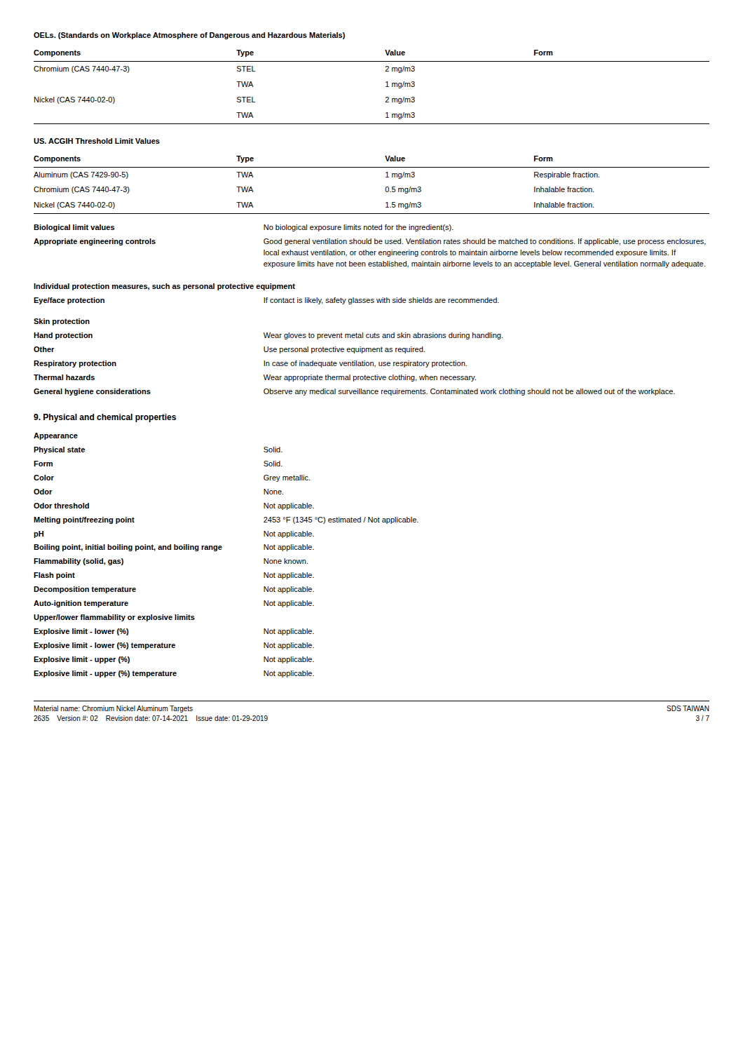| OELs. (Standards on Workplace Atmosphere of Dangerous and Hazardous Materials) |
| --- |
| Components | Type | Value | Form |
| Chromium (CAS 7440-47-3) | STEL | 2 mg/m3 | |
| | TWA | 1 mg/m3 | |
| Nickel (CAS 7440-02-0) | STEL | 2 mg/m3 | |
| | TWA | 1 mg/m3 | |
| US. ACGIH Threshold Limit Values |
| --- |
| Components | Type | Value | Form |
| Aluminum (CAS 7429-90-5) | TWA | 1 mg/m3 | Respirable fraction. |
| Chromium (CAS 7440-47-3) | TWA | 0.5 mg/m3 | Inhalable fraction. |
| Nickel (CAS 7440-02-0) | TWA | 1.5 mg/m3 | Inhalable fraction. |
| Biological limit values | No biological exposure limits noted for the ingredient(s). |
| Appropriate engineering controls | Good general ventilation should be used. Ventilation rates should be matched to conditions. If applicable, use process enclosures, local exhaust ventilation, or other engineering controls to maintain airborne levels below recommended exposure limits. If exposure limits have not been established, maintain airborne levels to an acceptable level. General ventilation normally adequate. |
Individual protection measures, such as personal protective equipment
| Eye/face protection | If contact is likely, safety glasses with side shields are recommended. |
| Skin protection |
| Hand protection | Wear gloves to prevent metal cuts and skin abrasions during handling. |
| Other | Use personal protective equipment as required. |
| Respiratory protection | In case of inadequate ventilation, use respiratory protection. |
| Thermal hazards | Wear appropriate thermal protective clothing, when necessary. |
| General hygiene considerations | Observe any medical surveillance requirements. Contaminated work clothing should not be allowed out of the workplace. |
9. Physical and chemical properties
| Appearance |
| Physical state | Solid. |
| Form | Solid. |
| Color | Grey metallic. |
| Odor | None. |
| Odor threshold | Not applicable. |
| Melting point/freezing point | 2453 °F (1345 °C) estimated / Not applicable. |
| pH | Not applicable. |
| Boiling point, initial boiling point, and boiling range | Not applicable. |
| Flammability (solid, gas) | None known. |
| Flash point | Not applicable. |
| Decomposition temperature | Not applicable. |
| Auto-ignition temperature | Not applicable. |
| Upper/lower flammability or explosive limits |
| Explosive limit - lower (%) | Not applicable. |
| Explosive limit - lower (%) temperature | Not applicable. |
| Explosive limit - upper (%) | Not applicable. |
| Explosive limit - upper (%) temperature | Not applicable. |
Material name: Chromium Nickel Aluminum Targets
2635 Version #: 02 Revision date: 07-14-2021 Issue date: 01-29-2019
SDS TAIWAN
3 / 7